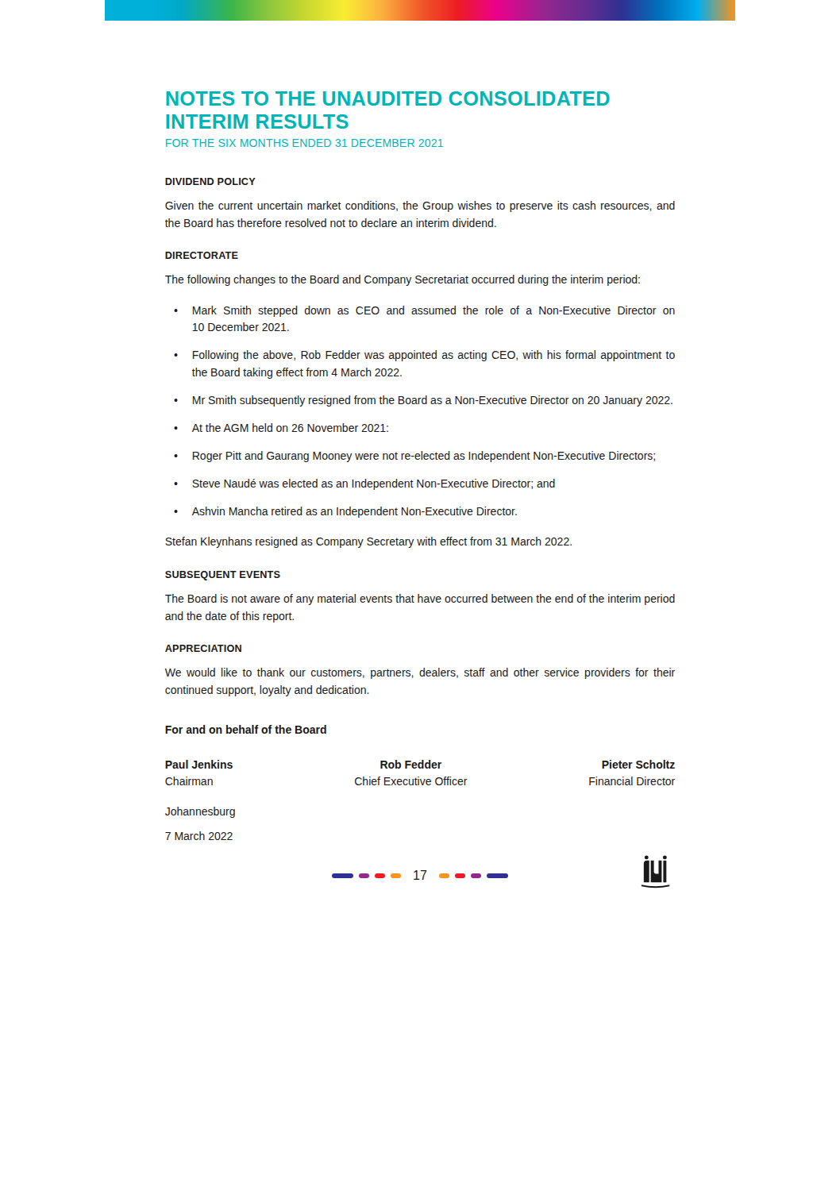NOTES TO THE UNAUDITED CONSOLIDATED INTERIM RESULTS
FOR THE SIX MONTHS ENDED 31 DECEMBER 2021
DIVIDEND POLICY
Given the current uncertain market conditions, the Group wishes to preserve its cash resources, and the Board has therefore resolved not to declare an interim dividend.
DIRECTORATE
The following changes to the Board and Company Secretariat occurred during the interim period:
Mark Smith stepped down as CEO and assumed the role of a Non-Executive Director on 10 December 2021.
Following the above, Rob Fedder was appointed as acting CEO, with his formal appointment to the Board taking effect from 4 March 2022.
Mr Smith subsequently resigned from the Board as a Non-Executive Director on 20 January 2022.
At the AGM held on 26 November 2021:
Roger Pitt and Gaurang Mooney were not re-elected as Independent Non-Executive Directors;
Steve Naudé was elected as an Independent Non-Executive Director; and
Ashvin Mancha retired as an Independent Non-Executive Director.
Stefan Kleynhans resigned as Company Secretary with effect from 31 March 2022.
SUBSEQUENT EVENTS
The Board is not aware of any material events that have occurred between the end of the interim period and the date of this report.
APPRECIATION
We would like to thank our customers, partners, dealers, staff and other service providers for their continued support, loyalty and dedication.
For and on behalf of the Board
Paul Jenkins
Chairman
Rob Fedder
Chief Executive Officer
Pieter Scholtz
Financial Director
Johannesburg
7 March 2022
17